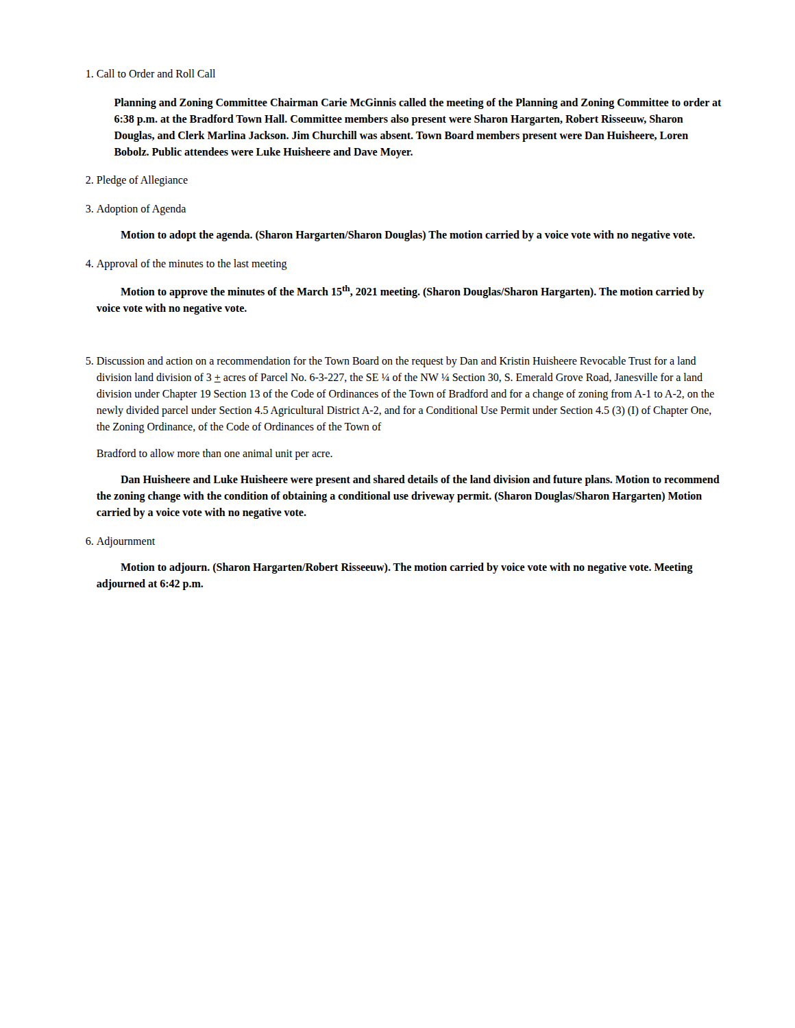Call to Order and Roll Call
Planning and Zoning Committee Chairman Carie McGinnis called the meeting of the Planning and Zoning Committee to order at 6:38 p.m. at the Bradford Town Hall. Committee members also present were Sharon Hargarten, Robert Risseeuw, Sharon Douglas, and Clerk Marlina Jackson. Jim Churchill was absent. Town Board members present were Dan Huisheere, Loren Bobolz. Public attendees were Luke Huisheere and Dave Moyer.
Pledge of Allegiance
Adoption of Agenda
Motion to adopt the agenda. (Sharon Hargarten/Sharon Douglas) The motion carried by a voice vote with no negative vote.
Approval of the minutes to the last meeting
Motion to approve the minutes of the March 15th, 2021 meeting. (Sharon Douglas/Sharon Hargarten). The motion carried by voice vote with no negative vote.
Discussion and action on a recommendation for the Town Board on the request by Dan and Kristin Huisheere Revocable Trust for a land division land division of 3 + acres of Parcel No. 6-3-227, the SE ¼ of the NW ¼ Section 30, S. Emerald Grove Road, Janesville for a land division under Chapter 19 Section 13 of the Code of Ordinances of the Town of Bradford and for a change of zoning from A-1 to A-2, on the newly divided parcel under Section 4.5 Agricultural District A-2, and for a Conditional Use Permit under Section 4.5 (3) (I) of Chapter One, the Zoning Ordinance, of the Code of Ordinances of the Town of
Bradford to allow more than one animal unit per acre.
Dan Huisheere and Luke Huisheere were present and shared details of the land division and future plans. Motion to recommend the zoning change with the condition of obtaining a conditional use driveway permit. (Sharon Douglas/Sharon Hargarten) Motion carried by a voice vote with no negative vote.
Adjournment
Motion to adjourn. (Sharon Hargarten/Robert Risseeuw). The motion carried by voice vote with no negative vote. Meeting adjourned at 6:42 p.m.